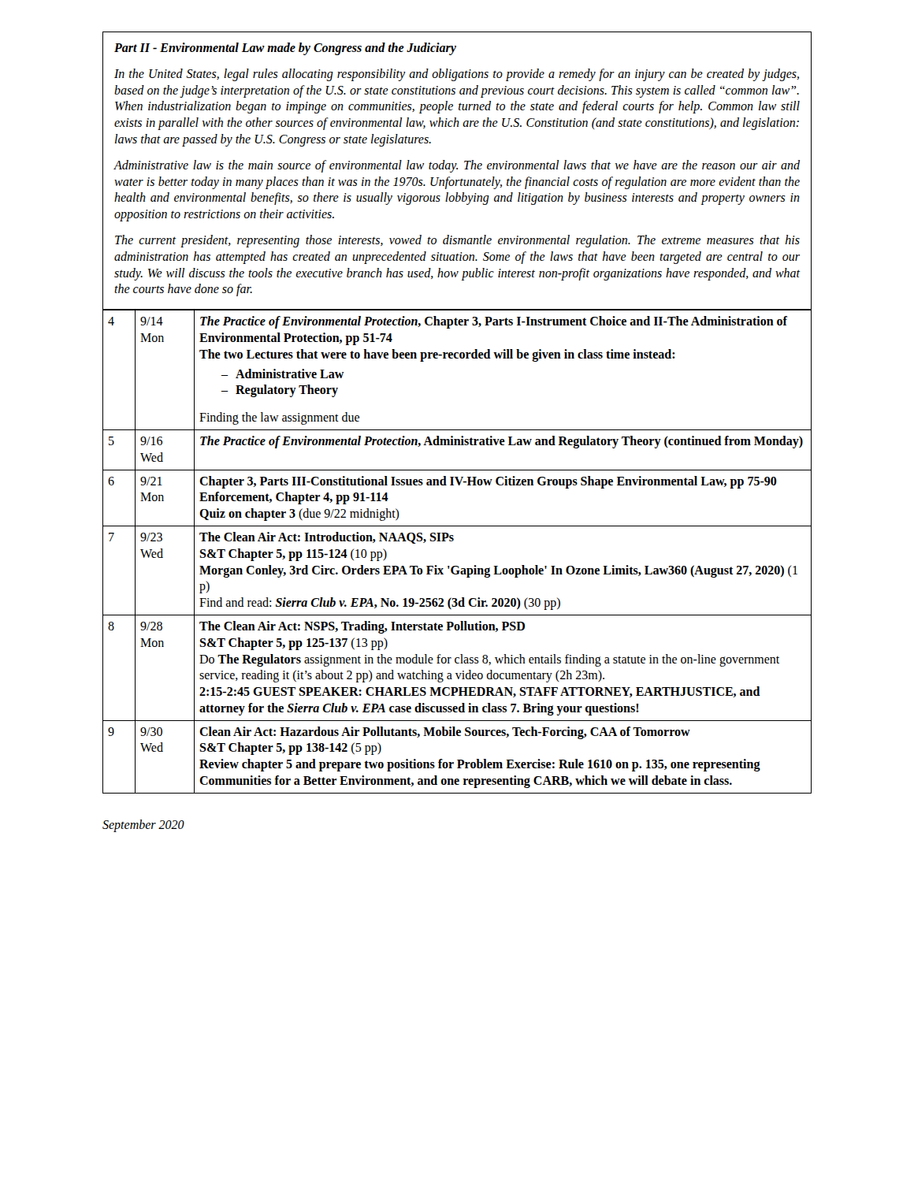Part II - Environmental Law made by Congress and the Judiciary
In the United States, legal rules allocating responsibility and obligations to provide a remedy for an injury can be created by judges, based on the judge’s interpretation of the U.S. or state constitutions and previous court decisions. This system is called “common law”. When industrialization began to impinge on communities, people turned to the state and federal courts for help. Common law still exists in parallel with the other sources of environmental law, which are the U.S. Constitution (and state constitutions), and legislation: laws that are passed by the U.S. Congress or state legislatures.
Administrative law is the main source of environmental law today. The environmental laws that we have are the reason our air and water is better today in many places than it was in the 1970s. Unfortunately, the financial costs of regulation are more evident than the health and environmental benefits, so there is usually vigorous lobbying and litigation by business interests and property owners in opposition to restrictions on their activities.
The current president, representing those interests, vowed to dismantle environmental regulation. The extreme measures that his administration has attempted has created an unprecedented situation. Some of the laws that have been targeted are central to our study. We will discuss the tools the executive branch has used, how public interest non-profit organizations have responded, and what the courts have done so far.
| 4 | 9/14 Mon | The Practice of Environmental Protection , Chapter 3, Parts I-Instrument Choice and II-The Administration of Environmental Protection, pp 51-74 The two Lectures that were to have been pre-recorded will be given in class time instead: Administrative Law Regulatory Theory Finding the law assignment due |
| 5 | 9/16 Wed | The Practice of Environmental Protection , Administrative Law and Regulatory Theory (continued from Monday) |
| 6 | 9/21 Mon | Chapter 3, Parts III-Constitutional Issues and IV-How Citizen Groups Shape Environmental Law, pp 75-90 Enforcement, Chapter 4, pp 91-114 Quiz on chapter 3 (due 9/22 midnight) |
| 7 | 9/23 Wed | The Clean Air Act: Introduction, NAAQS, SIPs S&T Chapter 5, pp 115-124 (10 pp) Morgan Conley, 3rd Circ. Orders EPA To Fix 'Gaping Loophole' In Ozone Limits, Law360 (August 27, 2020) (1 p) Find and read: Sierra Club v. EPA , No. 19-2562 (3d Cir. 2020) (30 pp) |
| 8 | 9/28 Mon | The Clean Air Act: NSPS, Trading, Interstate Pollution, PSD S&T Chapter 5, pp 125-137 (13 pp) Do The Regulators assignment in the module for class 8, which entails finding a statute in the on-line government service, reading it (it’s about 2 pp) and watching a video documentary (2h 23m). 2:15-2:45 GUEST SPEAKER: CHARLES MCPHEDRAN, STAFF ATTORNEY, EARTHJUSTICE, and attorney for the Sierra Club v. EPA case discussed in class 7. Bring your questions! |
| 9 | 9/30 Wed | Clean Air Act: Hazardous Air Pollutants, Mobile Sources, Tech-Forcing, CAA of Tomorrow S&T Chapter 5, pp 138-142 (5 pp) Review chapter 5 and prepare two positions for Problem Exercise: Rule 1610 on p. 135, one representing Communities for a Better Environment, and one representing CARB, which we will debate in class. |
September 2020